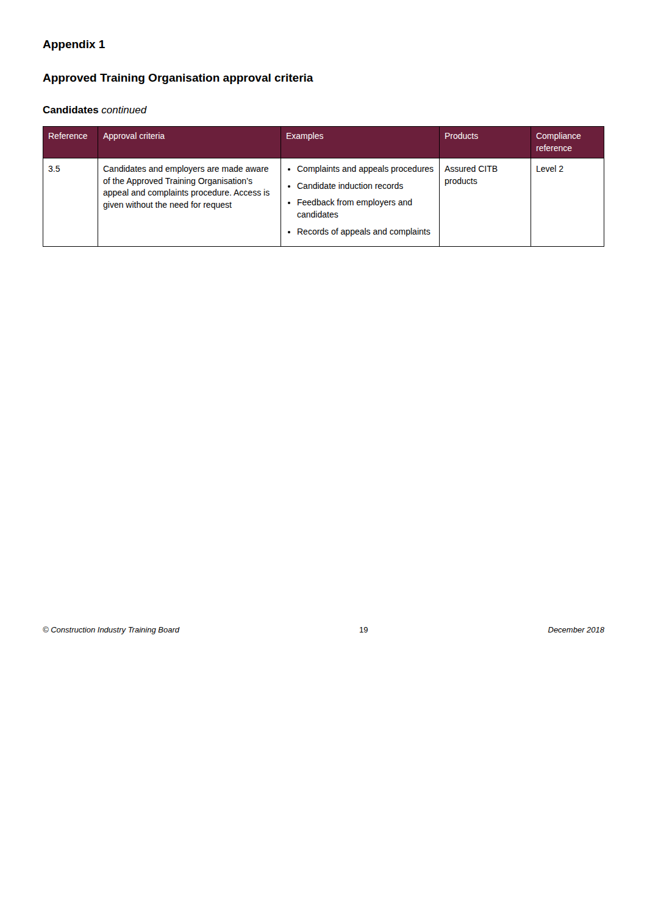Appendix 1
Approved Training Organisation approval criteria
Candidates continued
| Reference | Approval criteria | Examples | Products | Compliance reference |
| --- | --- | --- | --- | --- |
| 3.5 | Candidates and employers are made aware of the Approved Training Organisation’s appeal and complaints procedure. Access is given without the need for request | Complaints and appeals procedures Candidate induction records Feedback from employers and candidates Records of appeals and complaints | Assured CITB products | Level 2 |
© Construction Industry Training Board 19 December 2018